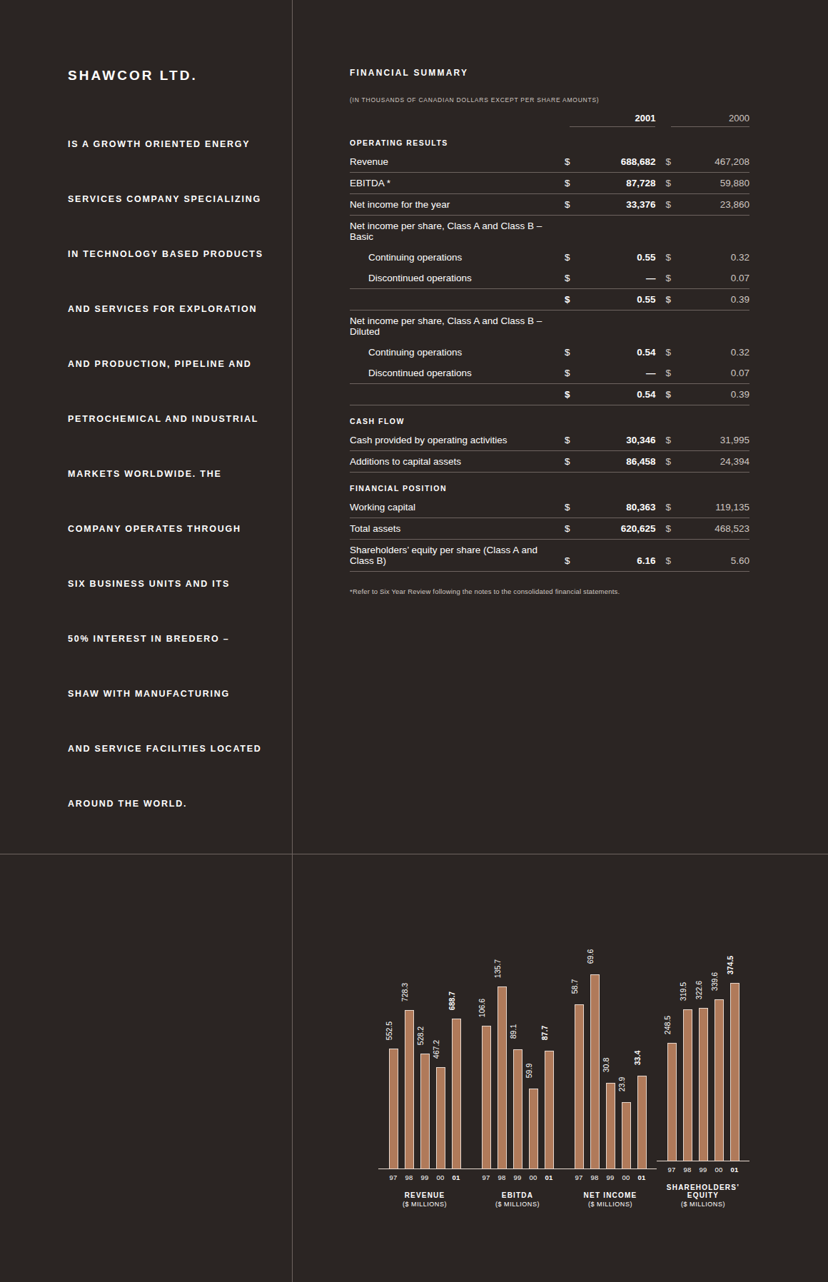Shawcor Ltd.
is a growth oriented energy
services company specializing
in technology based products
and services for exploration
and production, pipeline and
petrochemical and industrial
markets worldwide. The
company operates through
six business units and its
50% interest in Bredero –
Shaw with manufacturing
and service facilities located
around the world.
Financial Summary
(In thousands of Canadian dollars except per share amounts)
| | | 2001 | | 2000 |
| --- | --- | --- | --- | --- |
| Operating Results |
| Revenue | $ | 688,682 | $ | 467,208 |
| EBITDA * | $ | 87,728 | $ | 59,880 |
| Net income for the year | $ | 33,376 | $ | 23,860 |
| Net income per share, Class A and Class B – Basic | |
| Continuing operations | $ | 0.55 | $ | 0.32 |
| Discontinued operations | $ | — | $ | 0.07 |
| | $ | 0.55 | $ | 0.39 |
| Net income per share, Class A and Class B – Diluted | |
| Continuing operations | $ | 0.54 | $ | 0.32 |
| Discontinued operations | $ | — | $ | 0.07 |
| | $ | 0.54 | $ | 0.39 |
| Cash Flow |
| Cash provided by operating activities | $ | 30,346 | $ | 31,995 |
| Additions to capital assets | $ | 86,458 | $ | 24,394 |
| Financial Position |
| Working capital | $ | 80,363 | $ | 119,135 |
| Total assets | $ | 620,625 | $ | 468,523 |
| Shareholders’ equity per share (Class A and Class B) | $ | 6.16 | $ | 5.60 |
*Refer to Six Year Review following the notes to the consolidated financial statements.
552.5
728.3
528.2
467.2
688.7
9798990001
Revenue($ millions)
106.6
135.7
89.1
59.9
87.7
9798990001
EBITDA($ millions)
58.7
69.6
30.8
23.9
33.4
9798990001
Net Income($ millions)
248.5
319.5
322.6
339.6
374.5
9798990001
Shareholders’
Equity($ millions)